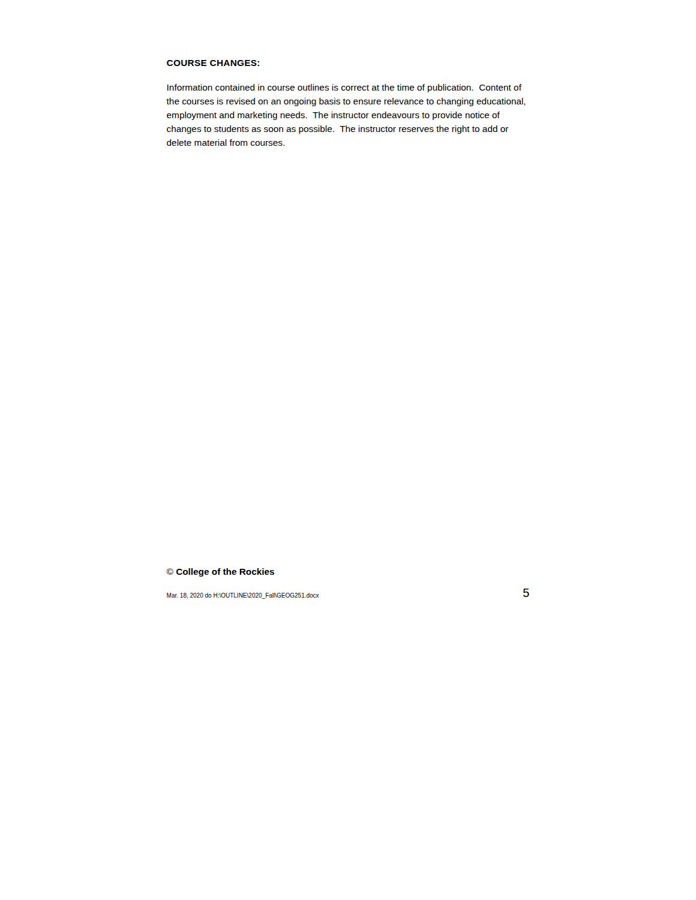COURSE CHANGES:
Information contained in course outlines is correct at the time of publication. Content of the courses is revised on an ongoing basis to ensure relevance to changing educational, employment and marketing needs. The instructor endeavours to provide notice of changes to students as soon as possible. The instructor reserves the right to add or delete material from courses.
© College of the Rockies
Mar. 18, 2020 do H:\OUTLINE\2020_Fall\GEOG251.docx
5